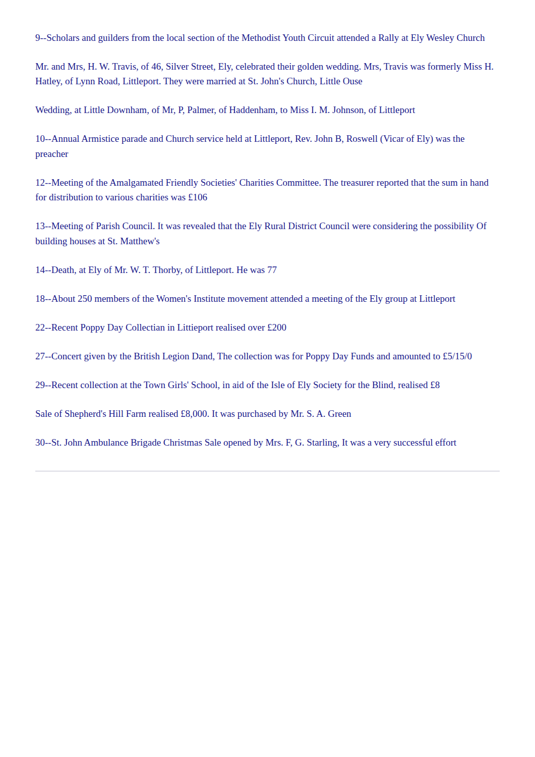9--Scholars and guilders from the local section of the Methodist Youth Circuit attended a Rally at Ely Wesley Church
Mr. and Mrs, H. W. Travis, of 46, Silver Street, Ely, celebrated their golden wedding. Mrs, Travis was formerly Miss H. Hatley, of Lynn Road, Littleport. They were married at St. John's Church, Little Ouse
Wedding, at Little Downham, of Mr, P, Palmer, of Haddenham, to Miss I. M. Johnson, of Littleport
10--Annual Armistice parade and Church service held at Littleport, Rev. John B, Roswell (Vicar of Ely) was the preacher
12--Meeting of the Amalgamated Friendly Societies' Charities Committee. The treasurer reported that the sum in hand for distribution to various charities was £106
13--Meeting of Parish Council. It was revealed that the Ely Rural District Council were considering the possibility Of building houses at St. Matthew's
14--Death, at Ely of Mr. W. T. Thorby, of Littleport. He was 77
18--About 250 members of the Women's Institute movement attended a meeting of the Ely group at Littleport
22--Recent Poppy Day Collectian in Littieport realised over £200
27--Concert given by the British Legion Dand, The collection was for Poppy Day Funds and amounted to £5/15/0
29--Recent collection at the Town Girls' School, in aid of the Isle of Ely Society for the Blind, realised £8
Sale of Shepherd's Hill Farm realised £8,000. It was purchased by Mr. S. A. Green
30--St. John Ambulance Brigade Christmas Sale opened by Mrs. F, G. Starling, It was a very successful effort